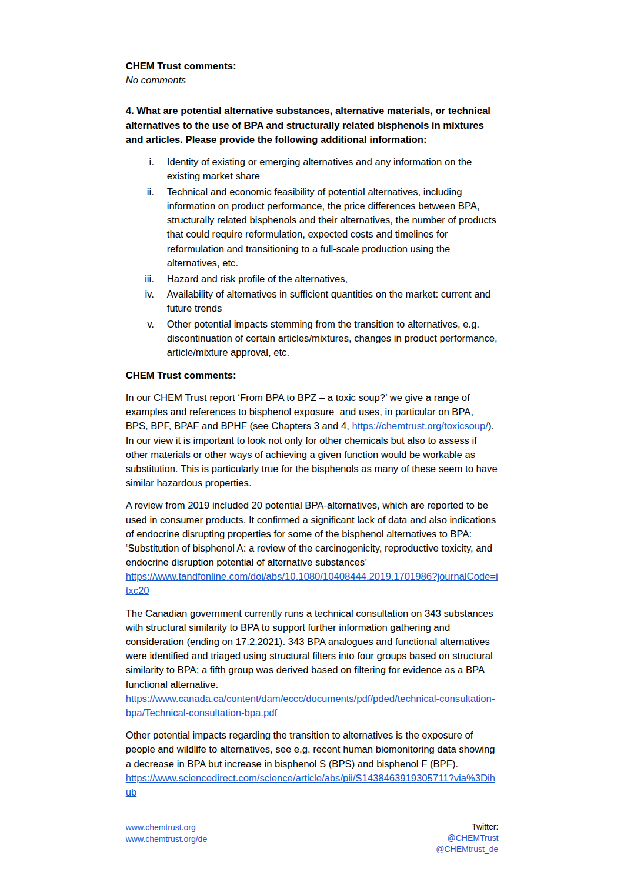CHEM Trust comments:
No comments
4. What are potential alternative substances, alternative materials, or technical alternatives to the use of BPA and structurally related bisphenols in mixtures and articles. Please provide the following additional information:
Identity of existing or emerging alternatives and any information on the existing market share
Technical and economic feasibility of potential alternatives, including information on product performance, the price differences between BPA, structurally related bisphenols and their alternatives, the number of products that could require reformulation, expected costs and timelines for reformulation and transitioning to a full-scale production using the alternatives, etc.
Hazard and risk profile of the alternatives,
Availability of alternatives in sufficient quantities on the market: current and future trends
Other potential impacts stemming from the transition to alternatives, e.g. discontinuation of certain articles/mixtures, changes in product performance, article/mixture approval, etc.
CHEM Trust comments:
In our CHEM Trust report ‘From BPA to BPZ – a toxic soup?’ we give a range of examples and references to bisphenol exposure and uses, in particular on BPA, BPS, BPF, BPAF and BPHF (see Chapters 3 and 4, https://chemtrust.org/toxicsoup/). In our view it is important to look not only for other chemicals but also to assess if other materials or other ways of achieving a given function would be workable as substitution. This is particularly true for the bisphenols as many of these seem to have similar hazardous properties.
A review from 2019 included 20 potential BPA-alternatives, which are reported to be used in consumer products. It confirmed a significant lack of data and also indications of endocrine disrupting properties for some of the bisphenol alternatives to BPA: ‘Substitution of bisphenol A: a review of the carcinogenicity, reproductive toxicity, and endocrine disruption potential of alternative substances’
https://www.tandfonline.com/doi/abs/10.1080/10408444.2019.1701986?journalCode=itxc20
The Canadian government currently runs a technical consultation on 343 substances with structural similarity to BPA to support further information gathering and consideration (ending on 17.2.2021). 343 BPA analogues and functional alternatives were identified and triaged using structural filters into four groups based on structural similarity to BPA; a fifth group was derived based on filtering for evidence as a BPA functional alternative.
https://www.canada.ca/content/dam/eccc/documents/pdf/pded/technical-consultation-bpa/Technical-consultation-bpa.pdf
Other potential impacts regarding the transition to alternatives is the exposure of people and wildlife to alternatives, see e.g. recent human biomonitoring data showing a decrease in BPA but increase in bisphenol S (BPS) and bisphenol F (BPF).
https://www.sciencedirect.com/science/article/abs/pii/S1438463919305711?via%3Dihub
www.chemtrust.org www.chemtrust.org/de
Twitter:
@CHEMTrust
@CHEMtrust_de